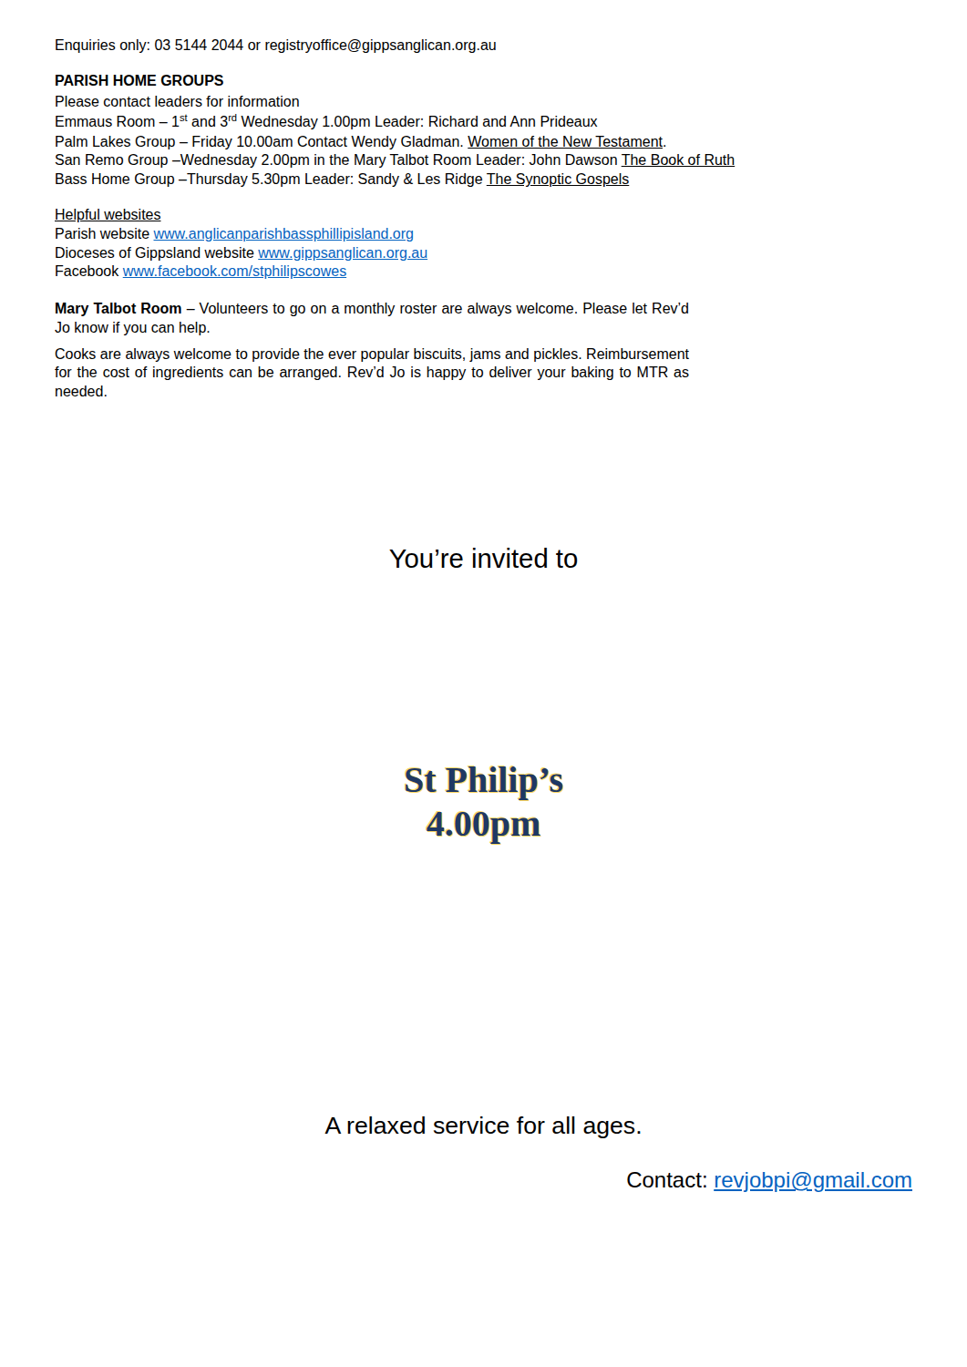Enquiries only: 03 5144 2044 or registryoffice@gippsanglican.org.au
PARISH HOME GROUPS
Please contact leaders for information
Emmaus Room – 1st and 3rd Wednesday 1.00pm Leader: Richard and Ann Prideaux
Palm Lakes Group – Friday 10.00am Contact Wendy Gladman. Women of the New Testament.
San Remo Group –Wednesday 2.00pm in the Mary Talbot Room Leader: John Dawson The Book of Ruth
Bass Home Group –Thursday 5.30pm Leader: Sandy & Les Ridge The Synoptic Gospels
Helpful websites
Parish website www.anglicanparishbassphillipisland.org
Dioceses of Gippsland website www.gippsanglican.org.au
Facebook www.facebook.com/stphilipscowes
Mary Talbot Room – Volunteers to go on a monthly roster are always welcome. Please let Rev’d Jo know if you can help.
Cooks are always welcome to provide the ever popular biscuits, jams and pickles. Reimbursement for the cost of ingredients can be arranged. Rev’d Jo is happy to deliver your baking to MTR as needed.
You’re invited to
St Philip’s
4.00pm
A relaxed service for all ages.
Contact: revjobpi@gmail.com